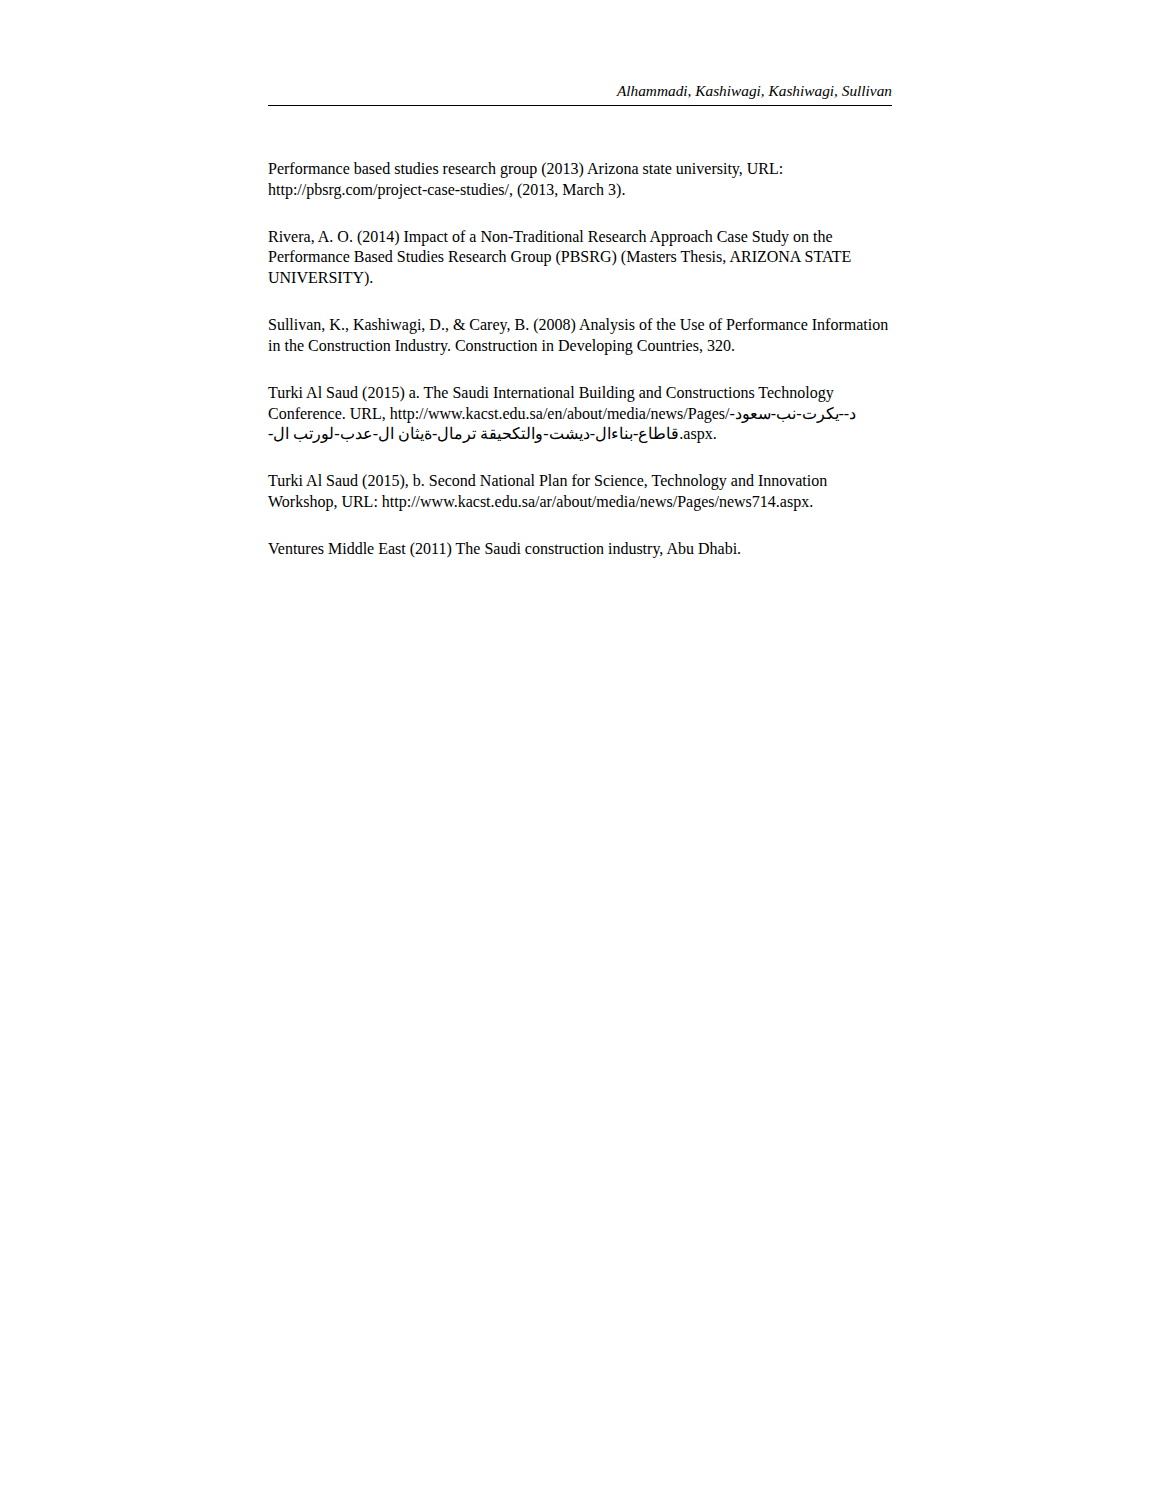Alhammadi, Kashiwagi, Kashiwagi, Sullivan
Performance based studies research group (2013) Arizona state university, URL: http://pbsrg.com/project-case-studies/, (2013, March 3).
Rivera, A. O. (2014) Impact of a Non-Traditional Research Approach Case Study on the Performance Based Studies Research Group (PBSRG) (Masters Thesis, ARIZONA STATE UNIVERSITY).
Sullivan, K., Kashiwagi, D., & Carey, B. (2008) Analysis of the Use of Performance Information in the Construction Industry. Construction in Developing Countries, 320.
Turki Al Saud (2015) a. The Saudi International Building and Constructions Technology Conference. URL, http://www.kacst.edu.sa/en/about/media/news/Pages/د--يكرت-نب-سعود-قاطاع-بناءال-ديشت-والتكحيقة ترمال-ةيثان ال-عدب-لورتب ال-.aspx.
Turki Al Saud (2015), b. Second National Plan for Science, Technology and Innovation Workshop, URL: http://www.kacst.edu.sa/ar/about/media/news/Pages/news714.aspx.
Ventures Middle East (2011) The Saudi construction industry, Abu Dhabi.